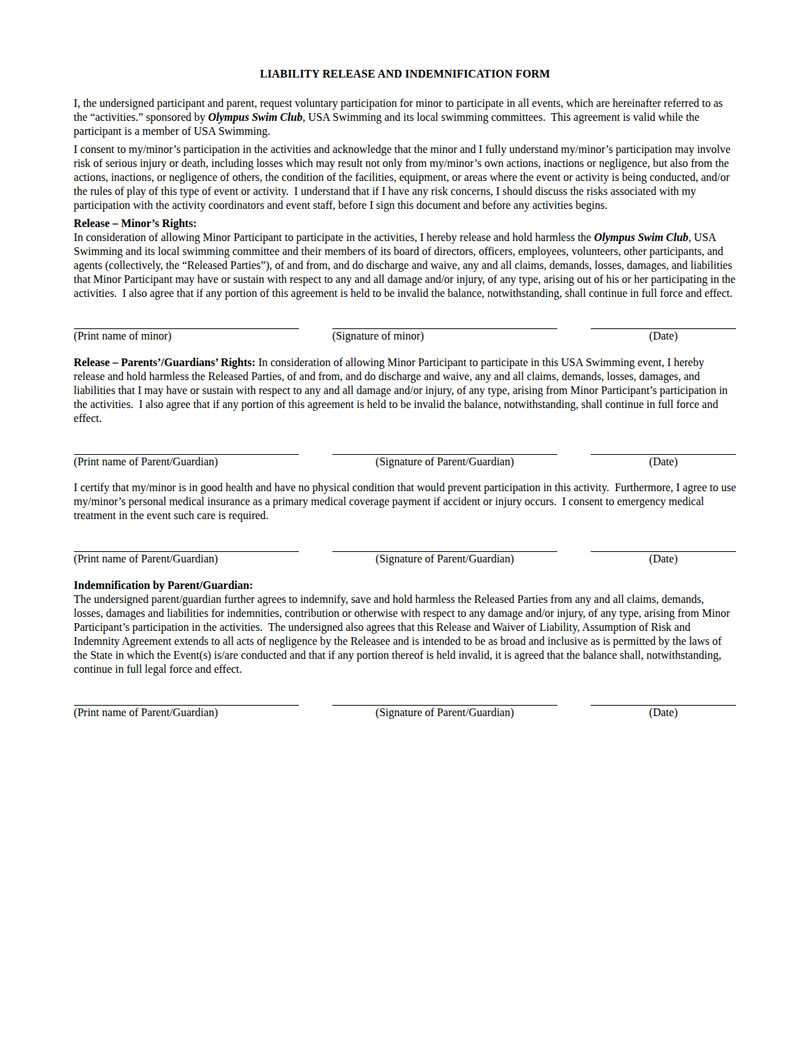LIABILITY RELEASE AND INDEMNIFICATION FORM
I, the undersigned participant and parent, request voluntary participation for minor to participate in all events, which are hereinafter referred to as the “activities.” sponsored by Olympus Swim Club, USA Swimming and its local swimming committees. This agreement is valid while the participant is a member of USA Swimming.
I consent to my/minor’s participation in the activities and acknowledge that the minor and I fully understand my/minor’s participation may involve risk of serious injury or death, including losses which may result not only from my/minor’s own actions, inactions or negligence, but also from the actions, inactions, or negligence of others, the condition of the facilities, equipment, or areas where the event or activity is being conducted, and/or the rules of play of this type of event or activity. I understand that if I have any risk concerns, I should discuss the risks associated with my participation with the activity coordinators and event staff, before I sign this document and before any activities begins.
Release – Minor’s Rights:
In consideration of allowing Minor Participant to participate in the activities, I hereby release and hold harmless the Olympus Swim Club, USA Swimming and its local swimming committee and their members of its board of directors, officers, employees, volunteers, other participants, and agents (collectively, the “Released Parties”), of and from, and do discharge and waive, any and all claims, demands, losses, damages, and liabilities that Minor Participant may have or sustain with respect to any and all damage and/or injury, of any type, arising out of his or her participating in the activities. I also agree that if any portion of this agreement is held to be invalid the balance, notwithstanding, shall continue in full force and effect.
| (Print name of minor) | | (Signature of minor) | | (Date) |
Release – Parents’/Guardians’ Rights: In consideration of allowing Minor Participant to participate in this USA Swimming event, I hereby release and hold harmless the Released Parties, of and from, and do discharge and waive, any and all claims, demands, losses, damages, and liabilities that I may have or sustain with respect to any and all damage and/or injury, of any type, arising from Minor Participant’s participation in the activities. I also agree that if any portion of this agreement is held to be invalid the balance, notwithstanding, shall continue in full force and effect.
| (Print name of Parent/Guardian) | | (Signature of Parent/Guardian) | | (Date) |
I certify that my/minor is in good health and have no physical condition that would prevent participation in this activity. Furthermore, I agree to use my/minor’s personal medical insurance as a primary medical coverage payment if accident or injury occurs. I consent to emergency medical treatment in the event such care is required.
| (Print name of Parent/Guardian) | | (Signature of Parent/Guardian) | | (Date) |
Indemnification by Parent/Guardian:
The undersigned parent/guardian further agrees to indemnify, save and hold harmless the Released Parties from any and all claims, demands, losses, damages and liabilities for indemnities, contribution or otherwise with respect to any damage and/or injury, of any type, arising from Minor Participant’s participation in the activities. The undersigned also agrees that this Release and Waiver of Liability, Assumption of Risk and Indemnity Agreement extends to all acts of negligence by the Releasee and is intended to be as broad and inclusive as is permitted by the laws of the State in which the Event(s) is/are conducted and that if any portion thereof is held invalid, it is agreed that the balance shall, notwithstanding, continue in full legal force and effect.
| (Print name of Parent/Guardian) | | (Signature of Parent/Guardian) | | (Date) |